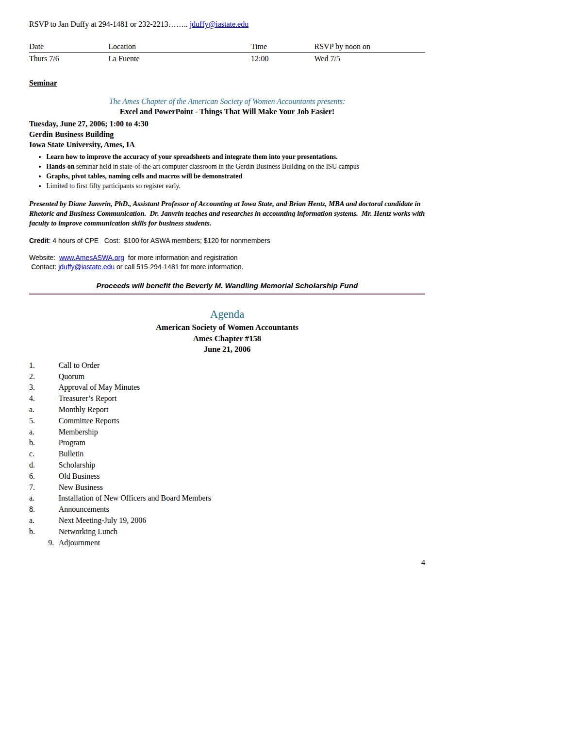RSVP to Jan Duffy at 294-1481 or 232-2213…….. jduffy@iastate.edu
| Date | Location | Time | RSVP by noon on |
| --- | --- | --- | --- |
| Thurs 7/6 | La Fuente | 12:00 | Wed 7/5 |
Seminar
The Ames Chapter of the American Society of Women Accountants presents:
Excel and PowerPoint - Things That Will Make Your Job Easier!
Tuesday, June 27, 2006; 1:00 to 4:30
Gerdin Business Building
Iowa State University, Ames, IA
Learn how to improve the accuracy of your spreadsheets and integrate them into your presentations.
Hands-on seminar held in state-of-the-art computer classroom in the Gerdin Business Building on the ISU campus
Graphs, pivot tables, naming cells and macros will be demonstrated
Limited to first fifty participants so register early.
Presented by Diane Janvrin, PhD., Assistant Professor of Accounting at Iowa State, and Brian Hentz, MBA and doctoral candidate in Rhetoric and Business Communication. Dr. Janvrin teaches and researches in accounting information systems. Mr. Hentz works with faculty to improve communication skills for business students.
Credit: 4 hours of CPE Cost: $100 for ASWA members; $120 for nonmembers
Website: www.AmesASWA.org for more information and registration
Contact: jduffy@iastate.edu or call 515-294-1481 for more information.
Proceeds will benefit the Beverly M. Wandling Memorial Scholarship Fund
Agenda
American Society of Women Accountants
Ames Chapter #158
June 21, 2006
| 1. | Call to Order |
| 2. | Quorum |
| 3. | Approval of May Minutes |
| 4. | Treasurer’s Report |
| a. | Monthly Report |
| 5. | Committee Reports |
| a. | Membership |
| b. | Program |
| c. | Bulletin |
| d. | Scholarship |
| 6. | Old Business |
| 7. | New Business |
| a. | Installation of New Officers and Board Members |
| 8. | Announcements |
| a. | Next Meeting-July 19, 2006 |
| b. | Networking Lunch |
| 9. | Adjournment |
4